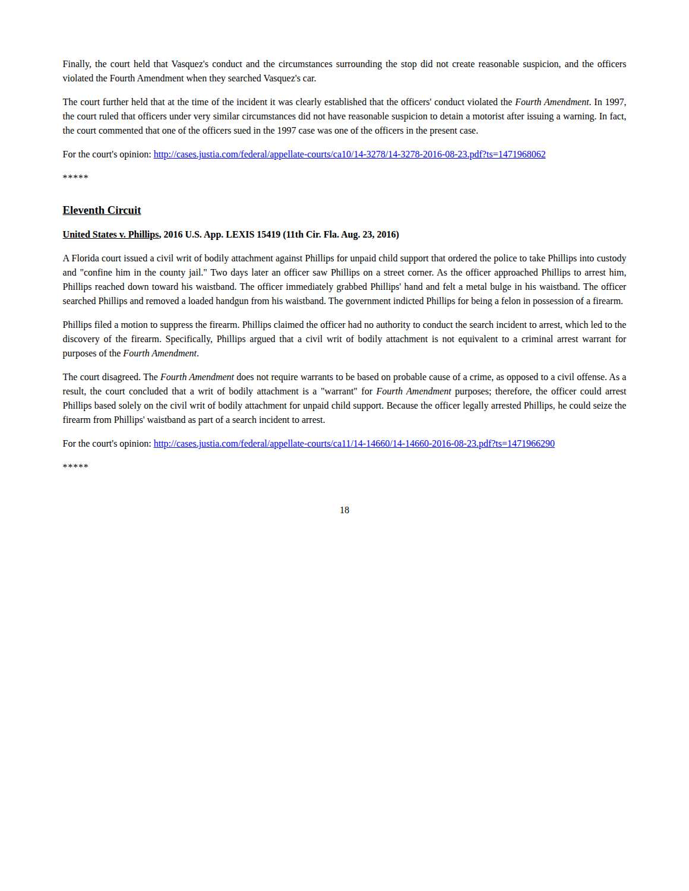Finally, the court held that Vasquez's conduct and the circumstances surrounding the stop did not create reasonable suspicion, and the officers violated the Fourth Amendment when they searched Vasquez's car.
The court further held that at the time of the incident it was clearly established that the officers' conduct violated the Fourth Amendment. In 1997, the court ruled that officers under very similar circumstances did not have reasonable suspicion to detain a motorist after issuing a warning. In fact, the court commented that one of the officers sued in the 1997 case was one of the officers in the present case.
For the court's opinion: http://cases.justia.com/federal/appellate-courts/ca10/14-3278/14-3278-2016-08-23.pdf?ts=1471968062
*****
Eleventh Circuit
United States v. Phillips, 2016 U.S. App. LEXIS 15419 (11th Cir. Fla. Aug. 23, 2016)
A Florida court issued a civil writ of bodily attachment against Phillips for unpaid child support that ordered the police to take Phillips into custody and "confine him in the county jail." Two days later an officer saw Phillips on a street corner. As the officer approached Phillips to arrest him, Phillips reached down toward his waistband. The officer immediately grabbed Phillips' hand and felt a metal bulge in his waistband. The officer searched Phillips and removed a loaded handgun from his waistband. The government indicted Phillips for being a felon in possession of a firearm.
Phillips filed a motion to suppress the firearm. Phillips claimed the officer had no authority to conduct the search incident to arrest, which led to the discovery of the firearm. Specifically, Phillips argued that a civil writ of bodily attachment is not equivalent to a criminal arrest warrant for purposes of the Fourth Amendment.
The court disagreed. The Fourth Amendment does not require warrants to be based on probable cause of a crime, as opposed to a civil offense. As a result, the court concluded that a writ of bodily attachment is a "warrant" for Fourth Amendment purposes; therefore, the officer could arrest Phillips based solely on the civil writ of bodily attachment for unpaid child support. Because the officer legally arrested Phillips, he could seize the firearm from Phillips' waistband as part of a search incident to arrest.
For the court's opinion: http://cases.justia.com/federal/appellate-courts/ca11/14-14660/14-14660-2016-08-23.pdf?ts=1471966290
*****
18